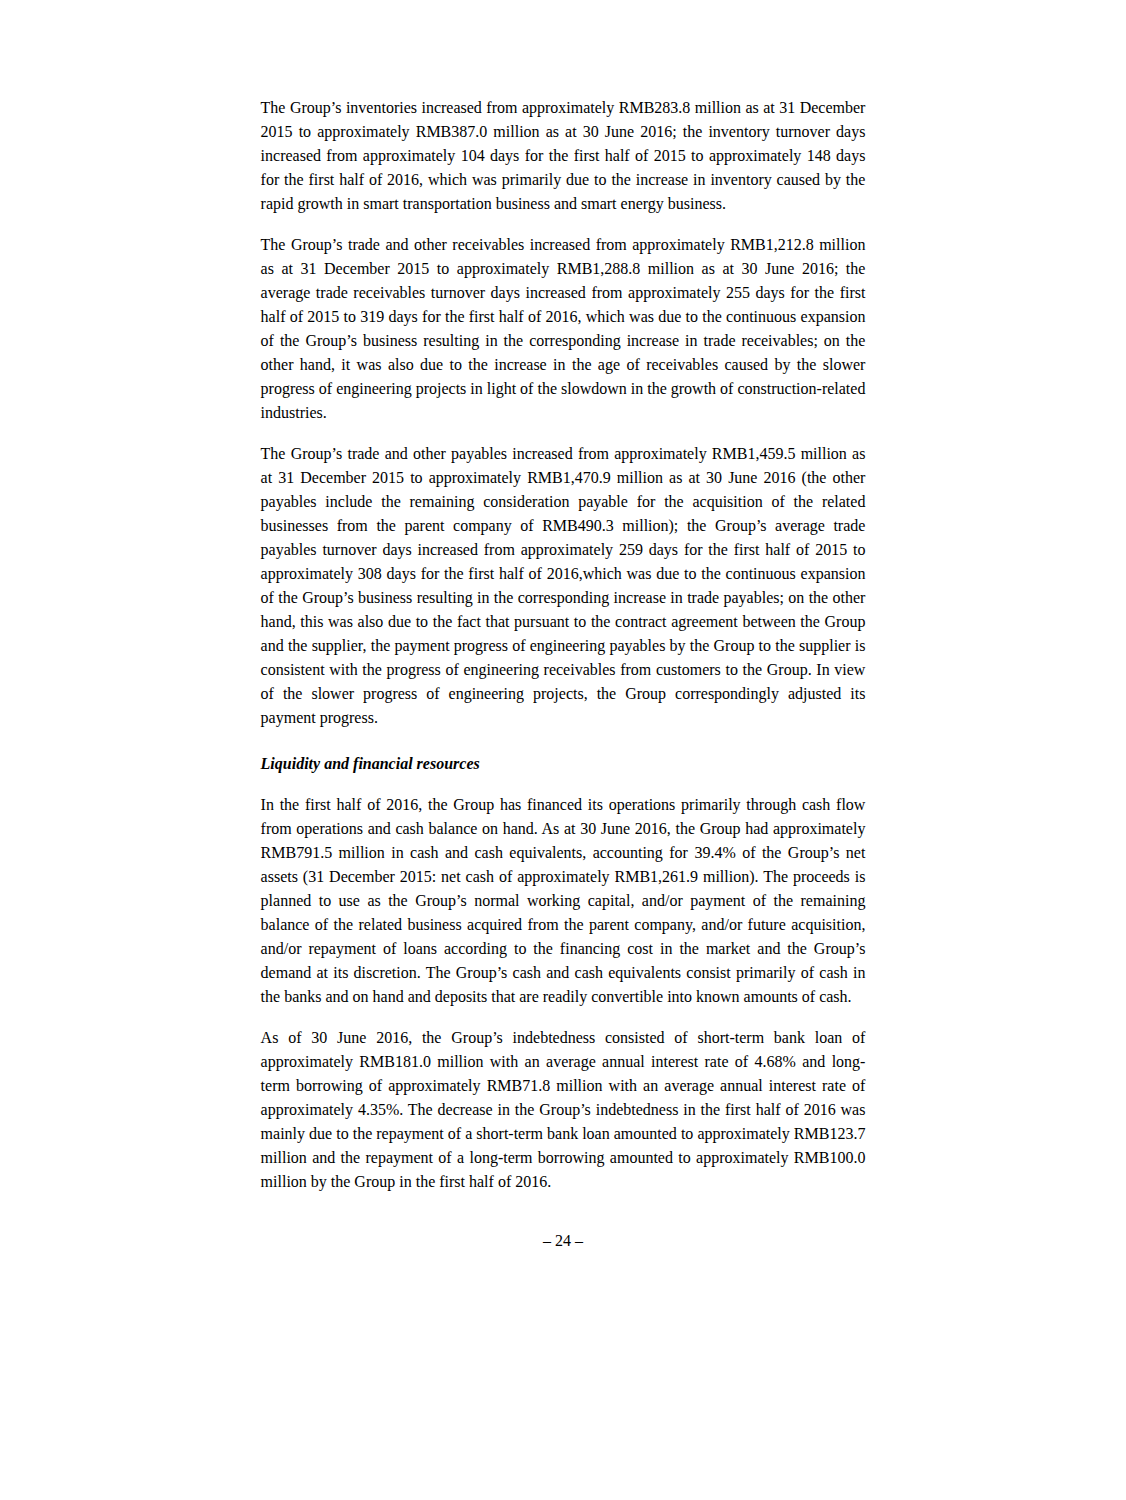The Group’s inventories increased from approximately RMB283.8 million as at 31 December 2015 to approximately RMB387.0 million as at 30 June 2016; the inventory turnover days increased from approximately 104 days for the first half of 2015 to approximately 148 days for the first half of 2016, which was primarily due to the increase in inventory caused by the rapid growth in smart transportation business and smart energy business.
The Group’s trade and other receivables increased from approximately RMB1,212.8 million as at 31 December 2015 to approximately RMB1,288.8 million as at 30 June 2016; the average trade receivables turnover days increased from approximately 255 days for the first half of 2015 to 319 days for the first half of 2016, which was due to the continuous expansion of the Group’s business resulting in the corresponding increase in trade receivables; on the other hand, it was also due to the increase in the age of receivables caused by the slower progress of engineering projects in light of the slowdown in the growth of construction-related industries.
The Group’s trade and other payables increased from approximately RMB1,459.5 million as at 31 December 2015 to approximately RMB1,470.9 million as at 30 June 2016 (the other payables include the remaining consideration payable for the acquisition of the related businesses from the parent company of RMB490.3 million); the Group’s average trade payables turnover days increased from approximately 259 days for the first half of 2015 to approximately 308 days for the first half of 2016,which was due to the continuous expansion of the Group’s business resulting in the corresponding increase in trade payables; on the other hand, this was also due to the fact that pursuant to the contract agreement between the Group and the supplier, the payment progress of engineering payables by the Group to the supplier is consistent with the progress of engineering receivables from customers to the Group. In view of the slower progress of engineering projects, the Group correspondingly adjusted its payment progress.
Liquidity and financial resources
In the first half of 2016, the Group has financed its operations primarily through cash flow from operations and cash balance on hand. As at 30 June 2016, the Group had approximately RMB791.5 million in cash and cash equivalents, accounting for 39.4% of the Group’s net assets (31 December 2015: net cash of approximately RMB1,261.9 million). The proceeds is planned to use as the Group’s normal working capital, and/or payment of the remaining balance of the related business acquired from the parent company, and/or future acquisition, and/or repayment of loans according to the financing cost in the market and the Group’s demand at its discretion. The Group’s cash and cash equivalents consist primarily of cash in the banks and on hand and deposits that are readily convertible into known amounts of cash.
As of 30 June 2016, the Group’s indebtedness consisted of short-term bank loan of approximately RMB181.0 million with an average annual interest rate of 4.68% and long-term borrowing of approximately RMB71.8 million with an average annual interest rate of approximately 4.35%. The decrease in the Group’s indebtedness in the first half of 2016 was mainly due to the repayment of a short-term bank loan amounted to approximately RMB123.7 million and the repayment of a long-term borrowing amounted to approximately RMB100.0 million by the Group in the first half of 2016.
– 24 –